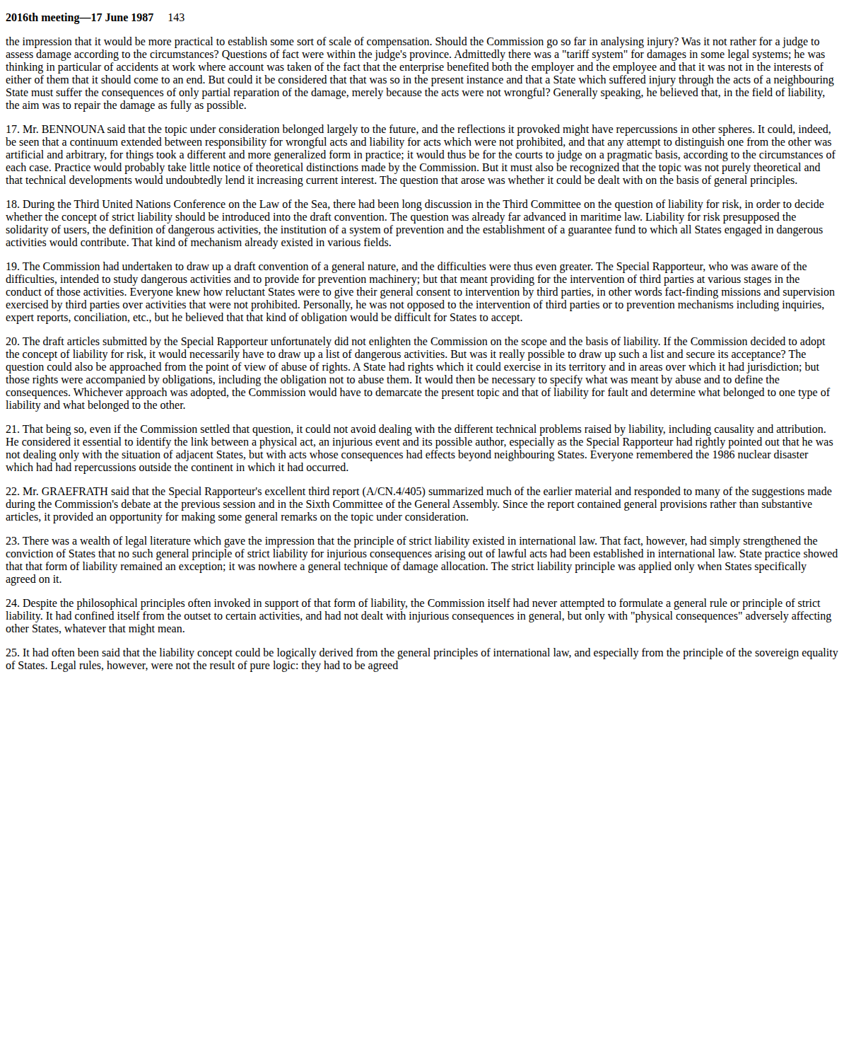2016th meeting—17 June 1987 143
the impression that it would be more practical to establish some sort of scale of compensation. Should the Commission go so far in analysing injury? Was it not rather for a judge to assess damage according to the circumstances? Questions of fact were within the judge's province. Admittedly there was a "tariff system" for damages in some legal systems; he was thinking in particular of accidents at work where account was taken of the fact that the enterprise benefited both the employer and the employee and that it was not in the interests of either of them that it should come to an end. But could it be considered that that was so in the present instance and that a State which suffered injury through the acts of a neighbouring State must suffer the consequences of only partial reparation of the damage, merely because the acts were not wrongful? Generally speaking, he believed that, in the field of liability, the aim was to repair the damage as fully as possible.
17. Mr. BENNOUNA said that the topic under consideration belonged largely to the future, and the reflections it provoked might have repercussions in other spheres. It could, indeed, be seen that a continuum extended between responsibility for wrongful acts and liability for acts which were not prohibited, and that any attempt to distinguish one from the other was artificial and arbitrary, for things took a different and more generalized form in practice; it would thus be for the courts to judge on a pragmatic basis, according to the circumstances of each case. Practice would probably take little notice of theoretical distinctions made by the Commission. But it must also be recognized that the topic was not purely theoretical and that technical developments would undoubtedly lend it increasing current interest. The question that arose was whether it could be dealt with on the basis of general principles.
18. During the Third United Nations Conference on the Law of the Sea, there had been long discussion in the Third Committee on the question of liability for risk, in order to decide whether the concept of strict liability should be introduced into the draft convention. The question was already far advanced in maritime law. Liability for risk presupposed the solidarity of users, the definition of dangerous activities, the institution of a system of prevention and the establishment of a guarantee fund to which all States engaged in dangerous activities would contribute. That kind of mechanism already existed in various fields.
19. The Commission had undertaken to draw up a draft convention of a general nature, and the difficulties were thus even greater. The Special Rapporteur, who was aware of the difficulties, intended to study dangerous activities and to provide for prevention machinery; but that meant providing for the intervention of third parties at various stages in the conduct of those activities. Everyone knew how reluctant States were to give their general consent to intervention by third parties, in other words fact-finding missions and supervision exercised by third parties over activities that were not prohibited. Personally, he was not opposed to the intervention of third parties or to prevention mechanisms including inquiries, expert reports, conciliation, etc., but he believed that that kind of obligation would be difficult for States to accept.
20. The draft articles submitted by the Special Rapporteur unfortunately did not enlighten the Commission on the scope and the basis of liability. If the Commission decided to adopt the concept of liability for risk, it would necessarily have to draw up a list of dangerous activities. But was it really possible to draw up such a list and secure its acceptance? The question could also be approached from the point of view of abuse of rights. A State had rights which it could exercise in its territory and in areas over which it had jurisdiction; but those rights were accompanied by obligations, including the obligation not to abuse them. It would then be necessary to specify what was meant by abuse and to define the consequences. Whichever approach was adopted, the Commission would have to demarcate the present topic and that of liability for fault and determine what belonged to one type of liability and what belonged to the other.
21. That being so, even if the Commission settled that question, it could not avoid dealing with the different technical problems raised by liability, including causality and attribution. He considered it essential to identify the link between a physical act, an injurious event and its possible author, especially as the Special Rapporteur had rightly pointed out that he was not dealing only with the situation of adjacent States, but with acts whose consequences had effects beyond neighbouring States. Everyone remembered the 1986 nuclear disaster which had had repercussions outside the continent in which it had occurred.
22. Mr. GRAEFRATH said that the Special Rapporteur's excellent third report (A/CN.4/405) summarized much of the earlier material and responded to many of the suggestions made during the Commission's debate at the previous session and in the Sixth Committee of the General Assembly. Since the report contained general provisions rather than substantive articles, it provided an opportunity for making some general remarks on the topic under consideration.
23. There was a wealth of legal literature which gave the impression that the principle of strict liability existed in international law. That fact, however, had simply strengthened the conviction of States that no such general principle of strict liability for injurious consequences arising out of lawful acts had been established in international law. State practice showed that that form of liability remained an exception; it was nowhere a general technique of damage allocation. The strict liability principle was applied only when States specifically agreed on it.
24. Despite the philosophical principles often invoked in support of that form of liability, the Commission itself had never attempted to formulate a general rule or principle of strict liability. It had confined itself from the outset to certain activities, and had not dealt with injurious consequences in general, but only with "physical consequences" adversely affecting other States, whatever that might mean.
25. It had often been said that the liability concept could be logically derived from the general principles of international law, and especially from the principle of the sovereign equality of States. Legal rules, however, were not the result of pure logic: they had to be agreed